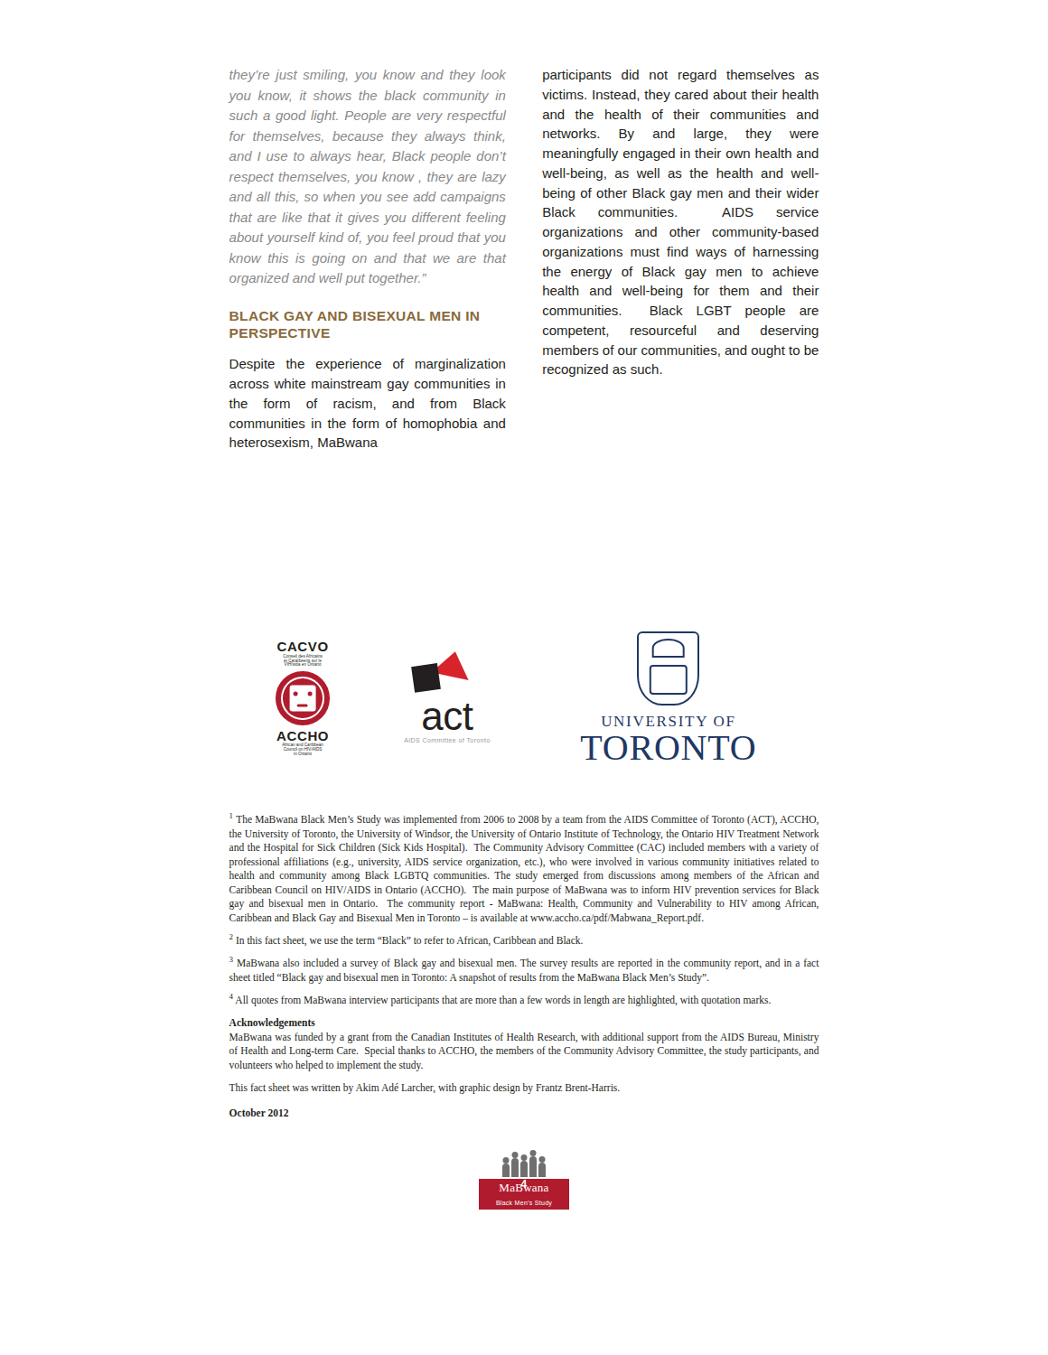they’re just smiling, you know and they look you know, it shows the black community in such a good light. People are very respectful for themselves, because they always think, and I use to always hear, Black people don’t respect themselves, you know , they are lazy and all this, so when you see add campaigns that are like that it gives you different feeling about yourself kind of, you feel proud that you know this is going on and that we are that organized and well put together.”
Black gay and bisexual men in perspective
Despite the experience of marginalization across white mainstream gay communities in the form of racism, and from Black communities in the form of homophobia and heterosexism, MaBwana
participants did not regard themselves as victims. Instead, they cared about their health and the health of their communities and networks. By and large, they were meaningfully engaged in their own health and well-being, as well as the health and well-being of other Black gay men and their wider Black communities. AIDS service organizations and other community-based organizations must find ways of harnessing the energy of Black gay men to achieve health and well-being for them and their communities. Black LGBT people are competent, resourceful and deserving members of our communities, and ought to be recognized as such.
CACVO
Conseil des Africains
et Caraïbéens sur le
VIH/sida en Ontario
ACCHO
African and Caribbean
Council on HIV/AIDS
in Ontario
act
AIDS Committee of Toronto
University of
Toronto
1 The MaBwana Black Men’s Study was implemented from 2006 to 2008 by a team from the AIDS Committee of Toronto (ACT), ACCHO, the University of Toronto, the University of Windsor, the University of Ontario Institute of Technology, the Ontario HIV Treatment Network and the Hospital for Sick Children (Sick Kids Hospital). The Community Advisory Committee (CAC) included members with a variety of professional affiliations (e.g., university, AIDS service organization, etc.), who were involved in various community initiatives related to health and community among Black LGBTQ communities. The study emerged from discussions among members of the African and Caribbean Council on HIV/AIDS in Ontario (ACCHO). The main purpose of MaBwana was to inform HIV prevention services for Black gay and bisexual men in Ontario. The community report - MaBwana: Health, Community and Vulnerability to HIV among African, Caribbean and Black Gay and Bisexual Men in Toronto – is available at www.accho.ca/pdf/Mabwana_Report.pdf.
2 In this fact sheet, we use the term “Black” to refer to African, Caribbean and Black.
3 MaBwana also included a survey of Black gay and bisexual men. The survey results are reported in the community report, and in a fact sheet titled “Black gay and bisexual men in Toronto: A snapshot of results from the MaBwana Black Men’s Study”.
4 All quotes from MaBwana interview participants that are more than a few words in length are highlighted, with quotation marks.
Acknowledgements
MaBwana was funded by a grant from the Canadian Institutes of Health Research, with additional support from the AIDS Bureau, Ministry of Health and Long-term Care. Special thanks to ACCHO, the members of the Community Advisory Committee, the study participants, and volunteers who helped to implement the study.
This fact sheet was written by Akim Adé Larcher, with graphic design by Frantz Brent-Harris.
October 2012
4 MaBwana
Black Men’s Study